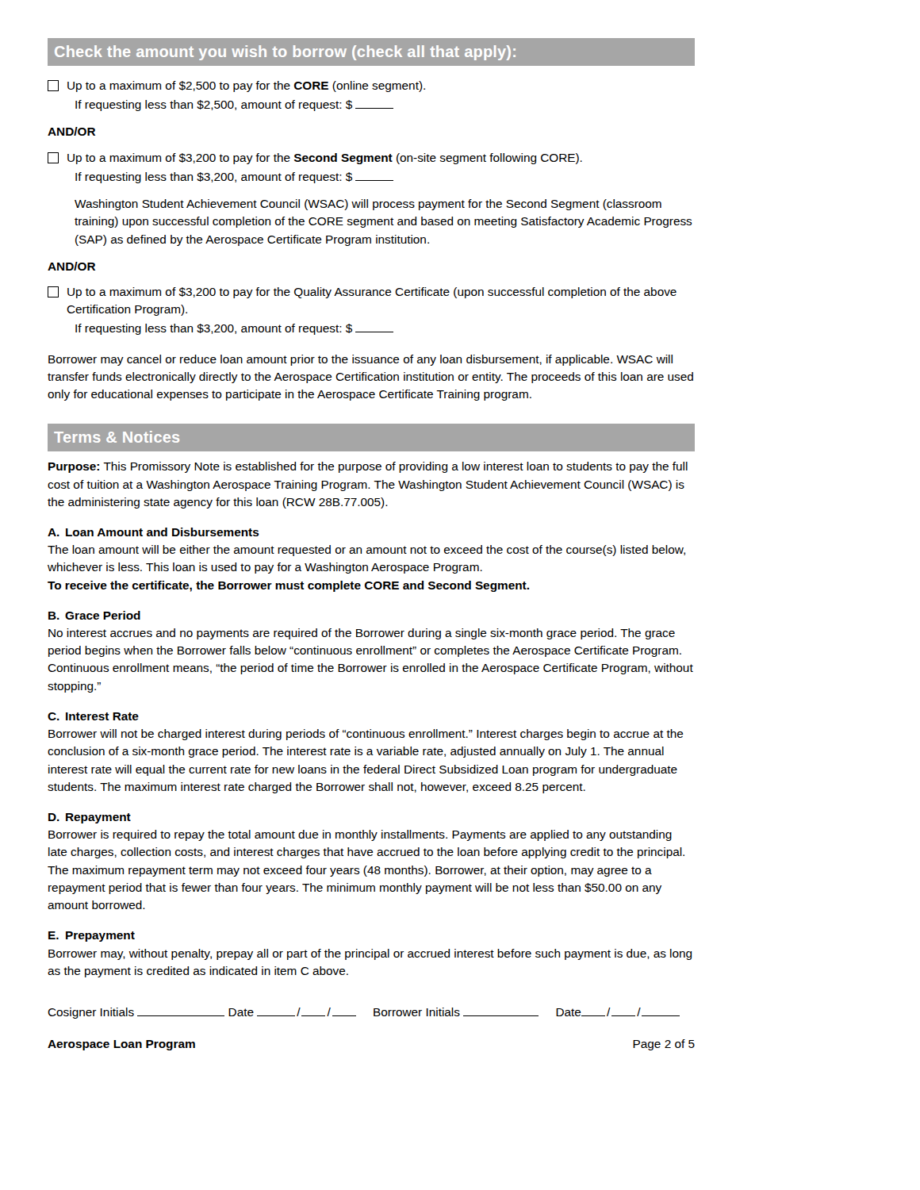Check the amount you wish to borrow (check all that apply):
Up to a maximum of $2,500 to pay for the CORE (online segment).
If requesting less than $2,500, amount of request: $
AND/OR
Up to a maximum of $3,200 to pay for the Second Segment (on-site segment following CORE).
If requesting less than $3,200, amount of request: $
Washington Student Achievement Council (WSAC) will process payment for the Second Segment (classroom training) upon successful completion of the CORE segment and based on meeting Satisfactory Academic Progress (SAP) as defined by the Aerospace Certificate Program institution.
AND/OR
Up to a maximum of $3,200 to pay for the Quality Assurance Certificate (upon successful completion of the above Certification Program).
If requesting less than $3,200, amount of request: $
Borrower may cancel or reduce loan amount prior to the issuance of any loan disbursement, if applicable. WSAC will transfer funds electronically directly to the Aerospace Certification institution or entity. The proceeds of this loan are used only for educational expenses to participate in the Aerospace Certificate Training program.
Terms & Notices
Purpose: This Promissory Note is established for the purpose of providing a low interest loan to students to pay the full cost of tuition at a Washington Aerospace Training Program. The Washington Student Achievement Council (WSAC) is the administering state agency for this loan (RCW 28B.77.005).
A. Loan Amount and Disbursements
The loan amount will be either the amount requested or an amount not to exceed the cost of the course(s) listed below, whichever is less. This loan is used to pay for a Washington Aerospace Program.
To receive the certificate, the Borrower must complete CORE and Second Segment.
B. Grace Period
No interest accrues and no payments are required of the Borrower during a single six-month grace period. The grace period begins when the Borrower falls below “continuous enrollment” or completes the Aerospace Certificate Program. Continuous enrollment means, “the period of time the Borrower is enrolled in the Aerospace Certificate Program, without stopping.”
C. Interest Rate
Borrower will not be charged interest during periods of “continuous enrollment.” Interest charges begin to accrue at the conclusion of a six-month grace period. The interest rate is a variable rate, adjusted annually on July 1. The annual interest rate will equal the current rate for new loans in the federal Direct Subsidized Loan program for undergraduate students. The maximum interest rate charged the Borrower shall not, however, exceed 8.25 percent.
D. Repayment
Borrower is required to repay the total amount due in monthly installments. Payments are applied to any outstanding late charges, collection costs, and interest charges that have accrued to the loan before applying credit to the principal. The maximum repayment term may not exceed four years (48 months). Borrower, at their option, may agree to a repayment period that is fewer than four years. The minimum monthly payment will be not less than $50.00 on any amount borrowed.
E. Prepayment
Borrower may, without penalty, prepay all or part of the principal or accrued interest before such payment is due, as long as the payment is credited as indicated in item C above.
Cosigner Initials Date / / Borrower Initials Date / /
Aerospace Loan Program Page 2 of 5